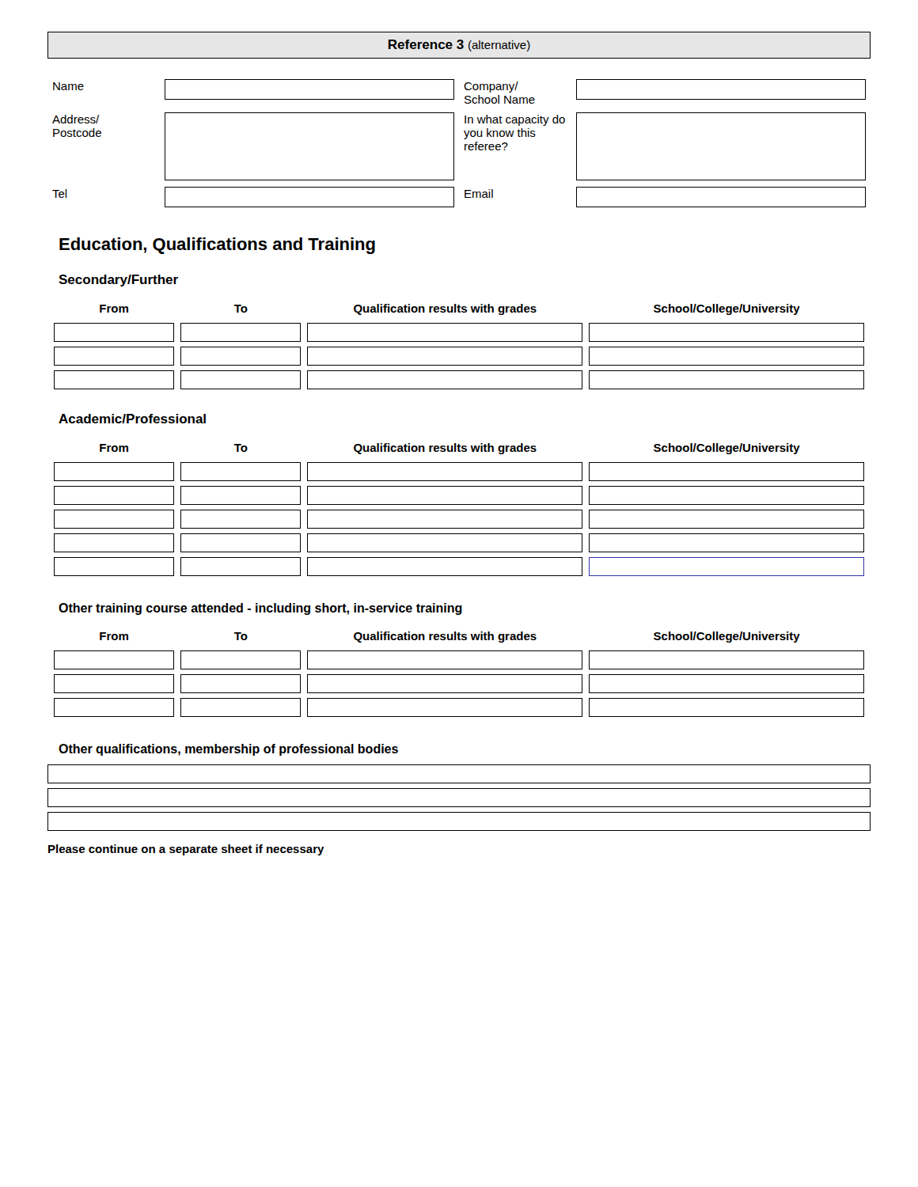Reference 3 (alternative)
| Name | | Company/ School Name | |
| Address/ Postcode | | In what capacity do you know this referee? | |
| Tel | | Email | |
Education, Qualifications and Training
Secondary/Further
| From | To | Qualification results with grades | School/College/University |
| --- | --- | --- | --- |
Academic/Professional
| From | To | Qualification results with grades | School/College/University |
| --- | --- | --- | --- |
Other training course attended - including short, in-service training
| From | To | Qualification results with grades | School/College/University |
| --- | --- | --- | --- |
Other qualifications, membership of professional bodies
Please continue on a separate sheet if necessary